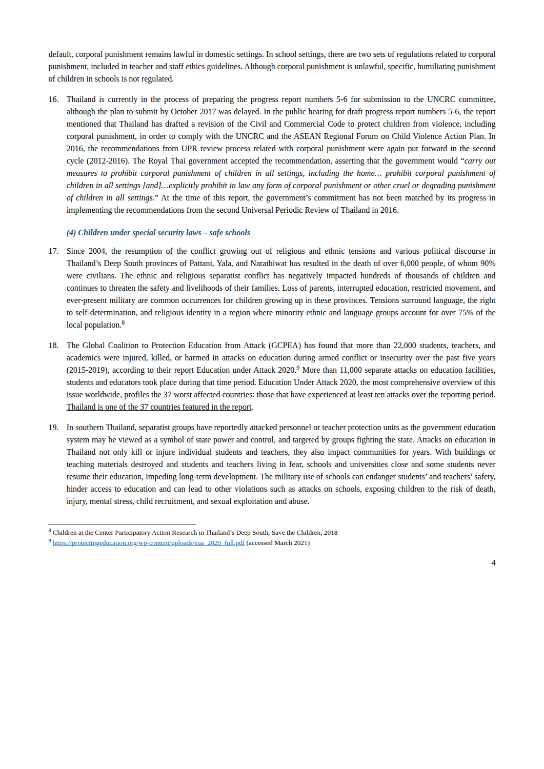default, corporal punishment remains lawful in domestic settings. In school settings, there are two sets of regulations related to corporal punishment, included in teacher and staff ethics guidelines. Although corporal punishment is unlawful, specific, humiliating punishment of children in schools is not regulated.
Thailand is currently in the process of preparing the progress report numbers 5-6 for submission to the UNCRC committee, although the plan to submit by October 2017 was delayed. In the public hearing for draft progress report numbers 5-6, the report mentioned that Thailand has drafted a revision of the Civil and Commercial Code to protect children from violence, including corporal punishment, in order to comply with the UNCRC and the ASEAN Regional Forum on Child Violence Action Plan. In 2016, the recommendations from UPR review process related with corporal punishment were again put forward in the second cycle (2012-2016). The Royal Thai government accepted the recommendation, asserting that the government would “carry out measures to prohibit corporal punishment of children in all settings, including the home… prohibit corporal punishment of children in all settings [and]…explicitly prohibit in law any form of corporal punishment or other cruel or degrading punishment of children in all settings.” At the time of this report, the government’s commitment has not been matched by its progress in implementing the recommendations from the second Universal Periodic Review of Thailand in 2016.
(4) Children under special security laws – safe schools
Since 2004, the resumption of the conflict growing out of religious and ethnic tensions and various political discourse in Thailand’s Deep South provinces of Pattani, Yala, and Narathiwat has resulted in the death of over 6,000 people, of whom 90% were civilians. The ethnic and religious separatist conflict has negatively impacted hundreds of thousands of children and continues to threaten the safety and livelihoods of their families. Loss of parents, interrupted education, restricted movement, and ever-present military are common occurrences for children growing up in these provinces. Tensions surround language, the right to self-determination, and religious identity in a region where minority ethnic and language groups account for over 75% of the local population.8
The Global Coalition to Protection Education from Attack (GCPEA) has found that more than 22,000 students, teachers, and academics were injured, killed, or harmed in attacks on education during armed conflict or insecurity over the past five years (2015-2019), according to their report Education under Attack 2020.9 More than 11,000 separate attacks on education facilities, students and educators took place during that time period. Education Under Attack 2020, the most comprehensive overview of this issue worldwide, profiles the 37 worst affected countries: those that have experienced at least ten attacks over the reporting period. Thailand is one of the 37 countries featured in the report.
In southern Thailand, separatist groups have reportedly attacked personnel or teacher protection units as the government education system may be viewed as a symbol of state power and control, and targeted by groups fighting the state. Attacks on education in Thailand not only kill or injure individual students and teachers, they also impact communities for years. With buildings or teaching materials destroyed and students and teachers living in fear, schools and universities close and some students never resume their education, impeding long-term development. The military use of schools can endanger students’ and teachers’ safety, hinder access to education and can lead to other violations such as attacks on schools, exposing children to the risk of death, injury, mental stress, child recruitment, and sexual exploitation and abuse.
8 Children at the Center Participatory Action Research in Thailand’s Deep South, Save the Children, 2018
9 https://protectingeducation.org/wp-content/uploads/eua_2020_full.pdf (accessed March 2021)
4